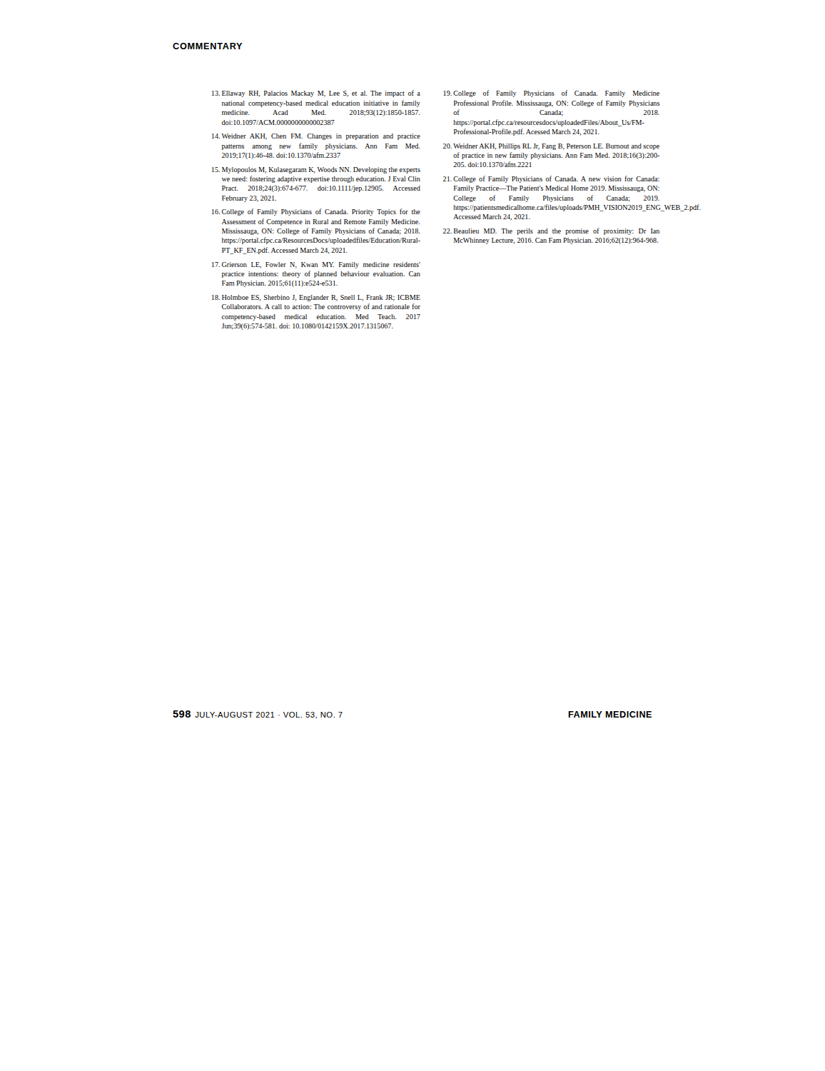COMMENTARY
13. Ellaway RH, Palacios Mackay M, Lee S, et al. The impact of a national competency-based medical education initiative in family medicine. Acad Med. 2018;93(12):1850-1857. doi:10.1097/ACM.0000000000002387
14. Weidner AKH, Chen FM. Changes in preparation and practice patterns among new family physicians. Ann Fam Med. 2019;17(1):46-48. doi:10.1370/afm.2337
15. Mylopoulos M, Kulasegaram K, Woods NN. Developing the experts we need: fostering adaptive expertise through education. J Eval Clin Pract. 2018;24(3):674-677. doi:10.1111/jep.12905. Accessed February 23, 2021.
16. College of Family Physicians of Canada. Priority Topics for the Assessment of Competence in Rural and Remote Family Medicine. Mississauga, ON: College of Family Physicians of Canada; 2018. https://portal.cfpc.ca/ResourcesDocs/uploadedfiles/Education/Rural-PT_KF_EN.pdf. Accessed March 24, 2021.
17. Grierson LE, Fowler N, Kwan MY. Family medicine residents' practice intentions: theory of planned behaviour evaluation. Can Fam Physician. 2015;61(11):e524-e531.
18. Holmboe ES, Sherbino J, Englander R, Snell L, Frank JR; ICBME Collaborators. A call to action: The controversy of and rationale for competency-based medical education. Med Teach. 2017 Jun;39(6):574-581. doi: 10.1080/0142159X.2017.1315067.
19. College of Family Physicians of Canada. Family Medicine Professional Profile. Mississauga, ON: College of Family Physicians of Canada; 2018. https://portal.cfpc.ca/resourcesdocs/uploadedFiles/About_Us/FM-Professional-Profile.pdf. Acessed March 24, 2021.
20. Weidner AKH, Phillips RL Jr, Fang B, Peterson LE. Burnout and scope of practice in new family physicians. Ann Fam Med. 2018;16(3):200-205. doi:10.1370/afm.2221
21. College of Family Physicians of Canada. A new vision for Canada: Family Practice—The Patient's Medical Home 2019. Mississauga, ON: College of Family Physicians of Canada; 2019. https://patientsmedicalhome.ca/files/uploads/PMH_VISION2019_ENG_WEB_2.pdf. Accessed March 24, 2021.
22. Beaulieu MD. The perils and the promise of proximity: Dr Ian McWhinney Lecture, 2016. Can Fam Physician. 2016;62(12):964-968.
598 JULY-AUGUST 2021 · VOL. 53, NO. 7
FAMILY MEDICINE